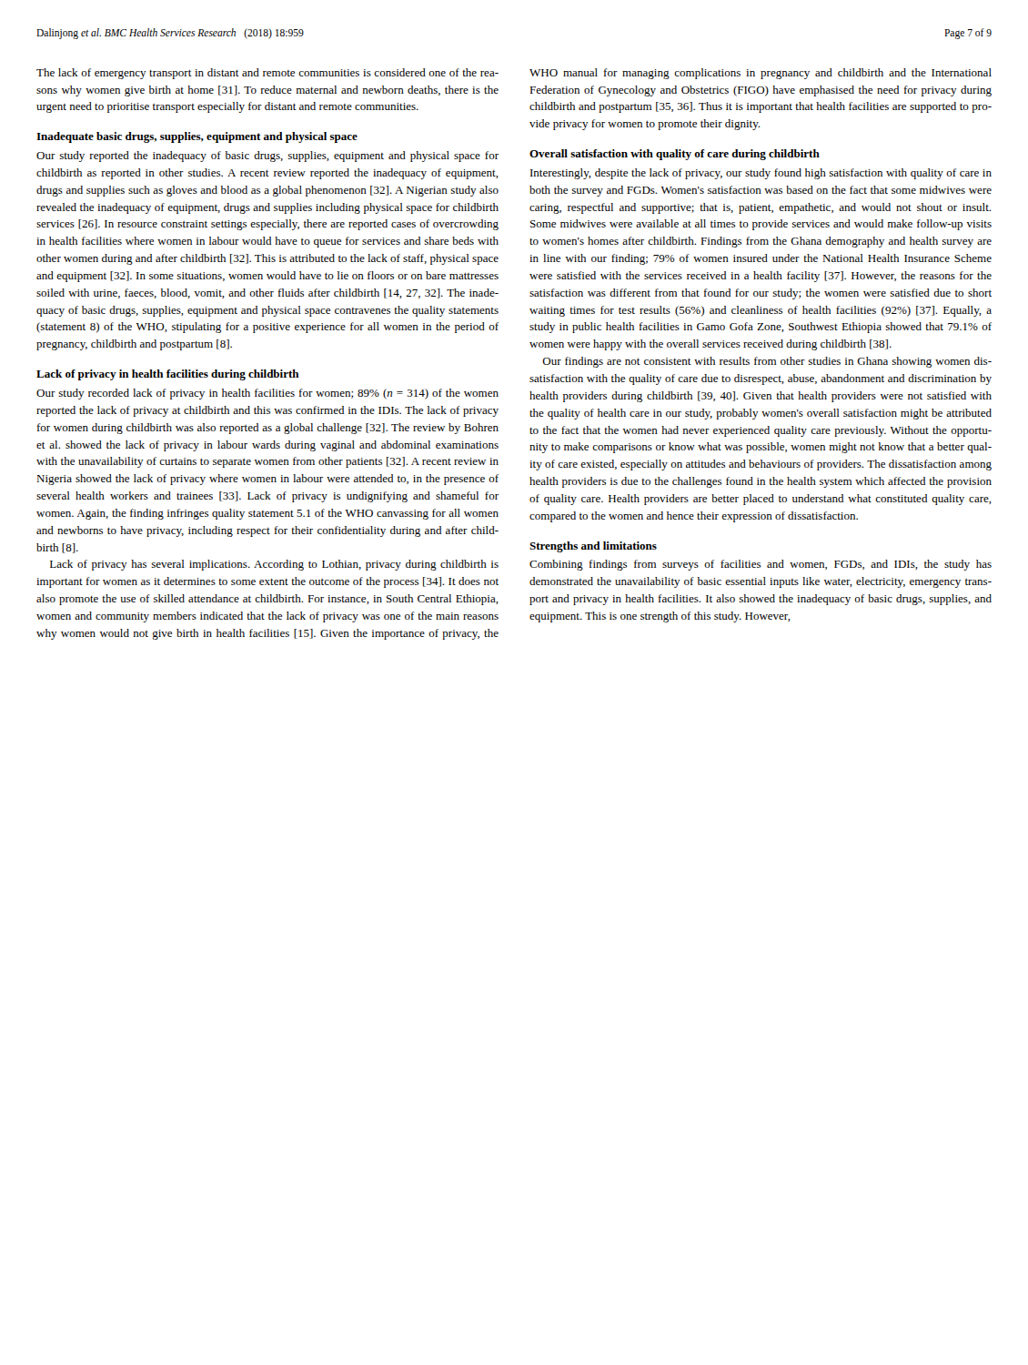Dalinjong et al. BMC Health Services Research (2018) 18:959
Page 7 of 9
The lack of emergency transport in distant and remote communities is considered one of the reasons why women give birth at home [31]. To reduce maternal and newborn deaths, there is the urgent need to prioritise transport especially for distant and remote communities.
Inadequate basic drugs, supplies, equipment and physical space
Our study reported the inadequacy of basic drugs, supplies, equipment and physical space for childbirth as reported in other studies. A recent review reported the inadequacy of equipment, drugs and supplies such as gloves and blood as a global phenomenon [32]. A Nigerian study also revealed the inadequacy of equipment, drugs and supplies including physical space for childbirth services [26]. In resource constraint settings especially, there are reported cases of overcrowding in health facilities where women in labour would have to queue for services and share beds with other women during and after childbirth [32]. This is attributed to the lack of staff, physical space and equipment [32]. In some situations, women would have to lie on floors or on bare mattresses soiled with urine, faeces, blood, vomit, and other fluids after childbirth [14, 27, 32]. The inadequacy of basic drugs, supplies, equipment and physical space contravenes the quality statements (statement 8) of the WHO, stipulating for a positive experience for all women in the period of pregnancy, childbirth and postpartum [8].
Lack of privacy in health facilities during childbirth
Our study recorded lack of privacy in health facilities for women; 89% (n = 314) of the women reported the lack of privacy at childbirth and this was confirmed in the IDIs. The lack of privacy for women during childbirth was also reported as a global challenge [32]. The review by Bohren et al. showed the lack of privacy in labour wards during vaginal and abdominal examinations with the unavailability of curtains to separate women from other patients [32]. A recent review in Nigeria showed the lack of privacy where women in labour were attended to, in the presence of several health workers and trainees [33]. Lack of privacy is undignifying and shameful for women. Again, the finding infringes quality statement 5.1 of the WHO canvassing for all women and newborns to have privacy, including respect for their confidentiality during and after childbirth [8].
Lack of privacy has several implications. According to Lothian, privacy during childbirth is important for women as it determines to some extent the outcome of the process [34]. It does not also promote the use of skilled attendance at childbirth. For instance, in South Central Ethiopia, women and community members indicated that the lack of privacy was one of the main reasons why women would not give birth in health facilities [15]. Given the importance of privacy, the WHO manual for managing complications in pregnancy and childbirth and the International Federation of Gynecology and Obstetrics (FIGO) have emphasised the need for privacy during childbirth and postpartum [35, 36]. Thus it is important that health facilities are supported to provide privacy for women to promote their dignity.
Overall satisfaction with quality of care during childbirth
Interestingly, despite the lack of privacy, our study found high satisfaction with quality of care in both the survey and FGDs. Women's satisfaction was based on the fact that some midwives were caring, respectful and supportive; that is, patient, empathetic, and would not shout or insult. Some midwives were available at all times to provide services and would make follow-up visits to women's homes after childbirth. Findings from the Ghana demography and health survey are in line with our finding; 79% of women insured under the National Health Insurance Scheme were satisfied with the services received in a health facility [37]. However, the reasons for the satisfaction was different from that found for our study; the women were satisfied due to short waiting times for test results (56%) and cleanliness of health facilities (92%) [37]. Equally, a study in public health facilities in Gamo Gofa Zone, Southwest Ethiopia showed that 79.1% of women were happy with the overall services received during childbirth [38].
Our findings are not consistent with results from other studies in Ghana showing women dissatisfaction with the quality of care due to disrespect, abuse, abandonment and discrimination by health providers during childbirth [39, 40]. Given that health providers were not satisfied with the quality of health care in our study, probably women's overall satisfaction might be attributed to the fact that the women had never experienced quality care previously. Without the opportunity to make comparisons or know what was possible, women might not know that a better quality of care existed, especially on attitudes and behaviours of providers. The dissatisfaction among health providers is due to the challenges found in the health system which affected the provision of quality care. Health providers are better placed to understand what constituted quality care, compared to the women and hence their expression of dissatisfaction.
Strengths and limitations
Combining findings from surveys of facilities and women, FGDs, and IDIs, the study has demonstrated the unavailability of basic essential inputs like water, electricity, emergency transport and privacy in health facilities. It also showed the inadequacy of basic drugs, supplies, and equipment. This is one strength of this study. However,